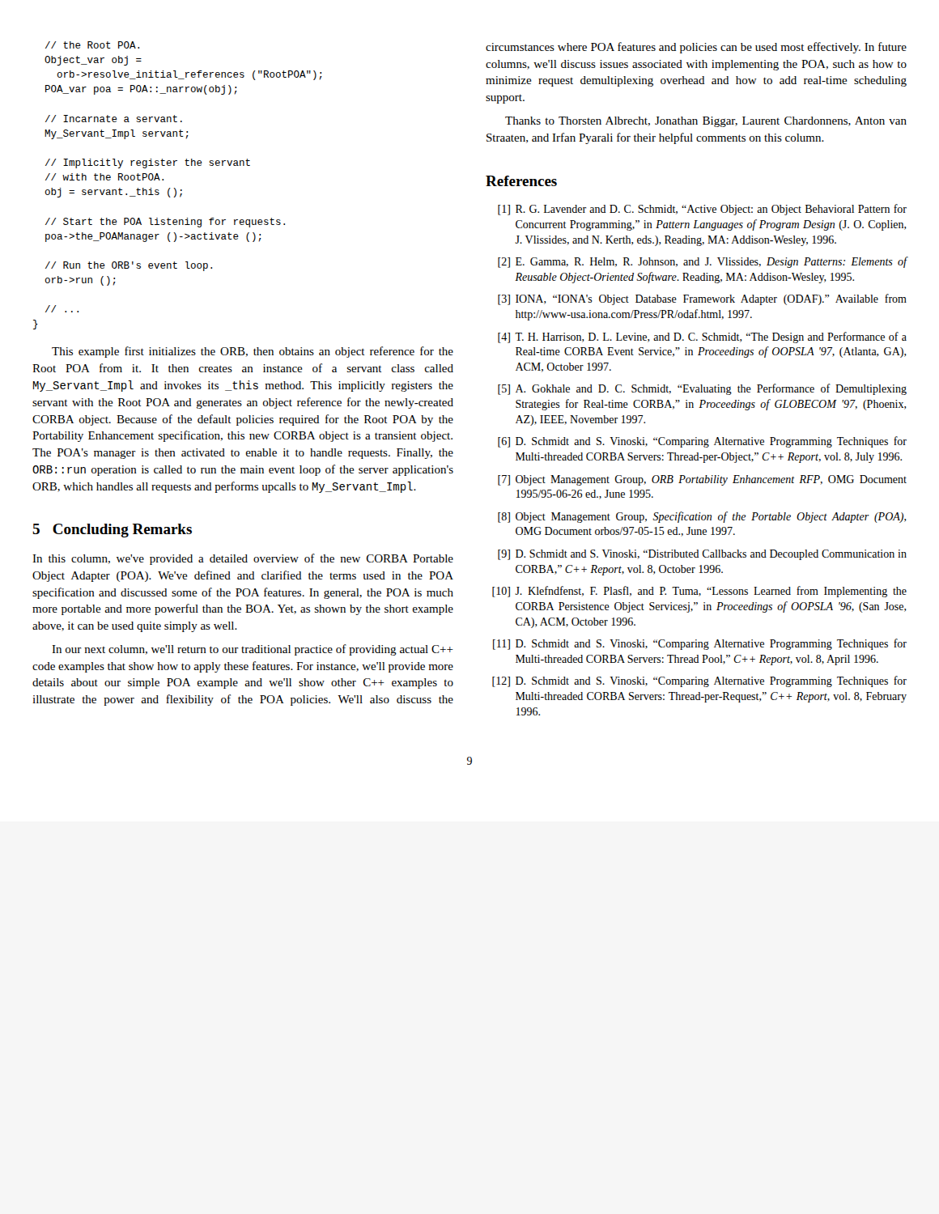// the Root POA.
  Object_var obj =
    orb->resolve_initial_references ("RootPOA");
  POA_var poa = POA::_narrow(obj);

  // Incarnate a servant.
  My_Servant_Impl servant;

  // Implicitly register the servant
  // with the RootPOA.
  obj = servant._this ();

  // Start the POA listening for requests.
  poa->the_POAManager ()->activate ();

  // Run the ORB's event loop.
  orb->run ();

  // ...
}
This example first initializes the ORB, then obtains an object reference for the Root POA from it. It then creates an instance of a servant class called My_Servant_Impl and invokes its _this method. This implicitly registers the servant with the Root POA and generates an object reference for the newly-created CORBA object. Because of the default policies required for the Root POA by the Portability Enhancement specification, this new CORBA object is a transient object. The POA's manager is then activated to enable it to handle requests. Finally, the ORB::run operation is called to run the main event loop of the server application's ORB, which handles all requests and performs upcalls to My_Servant_Impl.
5 Concluding Remarks
In this column, we've provided a detailed overview of the new CORBA Portable Object Adapter (POA). We've defined and clarified the terms used in the POA specification and discussed some of the POA features. In general, the POA is much more portable and more powerful than the BOA. Yet, as shown by the short example above, it can be used quite simply as well.
In our next column, we'll return to our traditional practice of providing actual C++ code examples that show how to apply these features. For instance, we'll provide more details about our simple POA example and we'll show other C++ examples to illustrate the power and flexibility of the POA policies. We'll also discuss the circumstances where POA features and policies can be used most effectively. In future columns, we'll discuss issues associated with implementing the POA, such as how to minimize request demultiplexing overhead and how to add real-time scheduling support.
Thanks to Thorsten Albrecht, Jonathan Biggar, Laurent Chardonnens, Anton van Straaten, and Irfan Pyarali for their helpful comments on this column.
References
[1] R. G. Lavender and D. C. Schmidt, “Active Object: an Object Behavioral Pattern for Concurrent Programming,” in Pattern Languages of Program Design (J. O. Coplien, J. Vlissides, and N. Kerth, eds.), Reading, MA: Addison-Wesley, 1996.
[2] E. Gamma, R. Helm, R. Johnson, and J. Vlissides, Design Patterns: Elements of Reusable Object-Oriented Software. Reading, MA: Addison-Wesley, 1995.
[3] IONA, “IONA's Object Database Framework Adapter (ODAF).” Available from http://www-usa.iona.com/Press/PR/odaf.html, 1997.
[4] T. H. Harrison, D. L. Levine, and D. C. Schmidt, “The Design and Performance of a Real-time CORBA Event Service,” in Proceedings of OOPSLA '97, (Atlanta, GA), ACM, October 1997.
[5] A. Gokhale and D. C. Schmidt, “Evaluating the Performance of Demultiplexing Strategies for Real-time CORBA,” in Proceedings of GLOBECOM '97, (Phoenix, AZ), IEEE, November 1997.
[6] D. Schmidt and S. Vinoski, “Comparing Alternative Programming Techniques for Multi-threaded CORBA Servers: Thread-per-Object,” C++ Report, vol. 8, July 1996.
[7] Object Management Group, ORB Portability Enhancement RFP, OMG Document 1995/95-06-26 ed., June 1995.
[8] Object Management Group, Specification of the Portable Object Adapter (POA), OMG Document orbos/97-05-15 ed., June 1997.
[9] D. Schmidt and S. Vinoski, “Distributed Callbacks and Decoupled Communication in CORBA,” C++ Report, vol. 8, October 1996.
[10] J. Klefndfenst, F. Plasfl, and P. Tuma, “Lessons Learned from Implementing the CORBA Persistence Object Servicesj,” in Proceedings of OOPSLA '96, (San Jose, CA), ACM, October 1996.
[11] D. Schmidt and S. Vinoski, “Comparing Alternative Programming Techniques for Multi-threaded CORBA Servers: Thread Pool,” C++ Report, vol. 8, April 1996.
[12] D. Schmidt and S. Vinoski, “Comparing Alternative Programming Techniques for Multi-threaded CORBA Servers: Thread-per-Request,” C++ Report, vol. 8, February 1996.
9